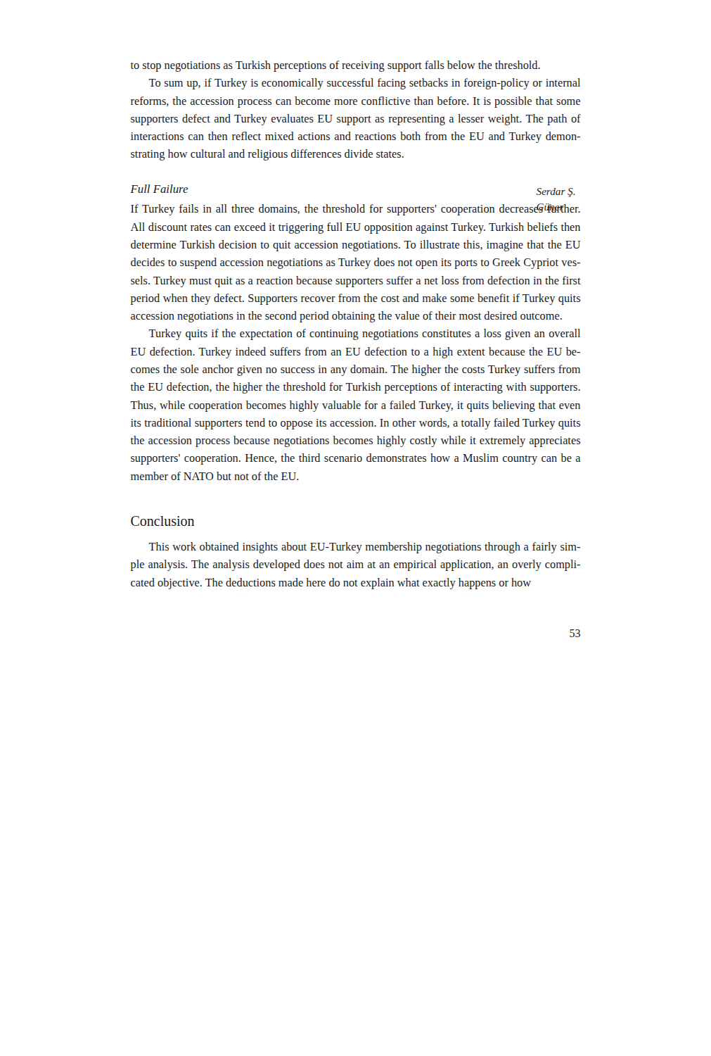Serdar Ş.
Güner
to stop negotiations as Turkish perceptions of receiving support falls below the threshold.
To sum up, if Turkey is economically successful facing setbacks in foreign-policy or internal reforms, the accession process can become more conflictive than before. It is possible that some supporters defect and Turkey evaluates EU support as representing a lesser weight. The path of interactions can then reflect mixed actions and reactions both from the EU and Turkey demonstrating how cultural and religious differences divide states.
Full Failure
If Turkey fails in all three domains, the threshold for supporters' cooperation decreases further. All discount rates can exceed it triggering full EU opposition against Turkey. Turkish beliefs then determine Turkish decision to quit accession negotiations. To illustrate this, imagine that the EU decides to suspend accession negotiations as Turkey does not open its ports to Greek Cypriot vessels. Turkey must quit as a reaction because supporters suffer a net loss from defection in the first period when they defect. Supporters recover from the cost and make some benefit if Turkey quits accession negotiations in the second period obtaining the value of their most desired outcome.
Turkey quits if the expectation of continuing negotiations constitutes a loss given an overall EU defection. Turkey indeed suffers from an EU defection to a high extent because the EU becomes the sole anchor given no success in any domain. The higher the costs Turkey suffers from the EU defection, the higher the threshold for Turkish perceptions of interacting with supporters. Thus, while cooperation becomes highly valuable for a failed Turkey, it quits believing that even its traditional supporters tend to oppose its accession. In other words, a totally failed Turkey quits the accession process because negotiations becomes highly costly while it extremely appreciates supporters' cooperation. Hence, the third scenario demonstrates how a Muslim country can be a member of NATO but not of the EU.
Conclusion
This work obtained insights about EU-Turkey membership negotiations through a fairly simple analysis. The analysis developed does not aim at an empirical application, an overly complicated objective. The deductions made here do not explain what exactly happens or how
53